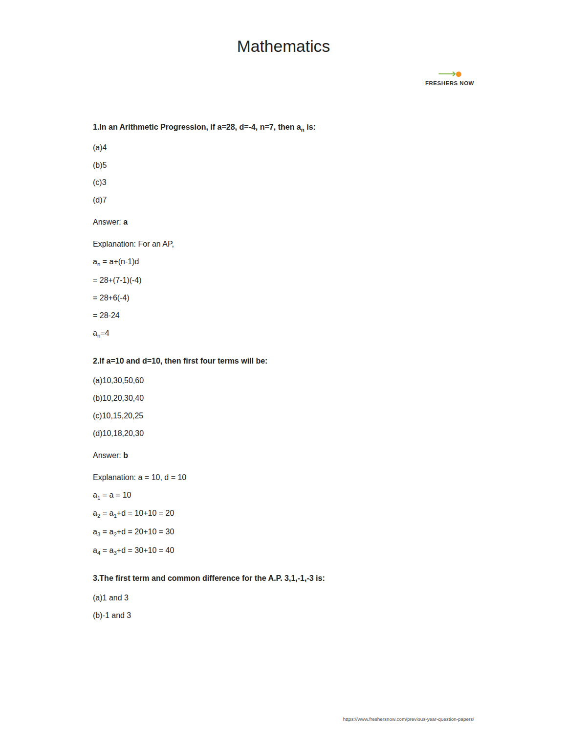Mathematics
⟶●
FRESHERS NOW
1.In an Arithmetic Progression, if a=28, d=-4, n=7, then an is:
(a)4
(b)5
(c)3
(d)7
Answer: a
Explanation: For an AP,
an = a+(n-1)d
= 28+(7-1)(-4)
= 28+6(-4)
= 28-24
an=4
2.If a=10 and d=10, then first four terms will be:
(a)10,30,50,60
(b)10,20,30,40
(c)10,15,20,25
(d)10,18,20,30
Answer: b
Explanation: a = 10, d = 10
a1 = a = 10
a2 = a1+d = 10+10 = 20
a3 = a2+d = 20+10 = 30
a4 = a3+d = 30+10 = 40
3.The first term and common difference for the A.P. 3,1,-1,-3 is:
(a)1 and 3
(b)-1 and 3
https://www.freshersnow.com/previous-year-question-papers/